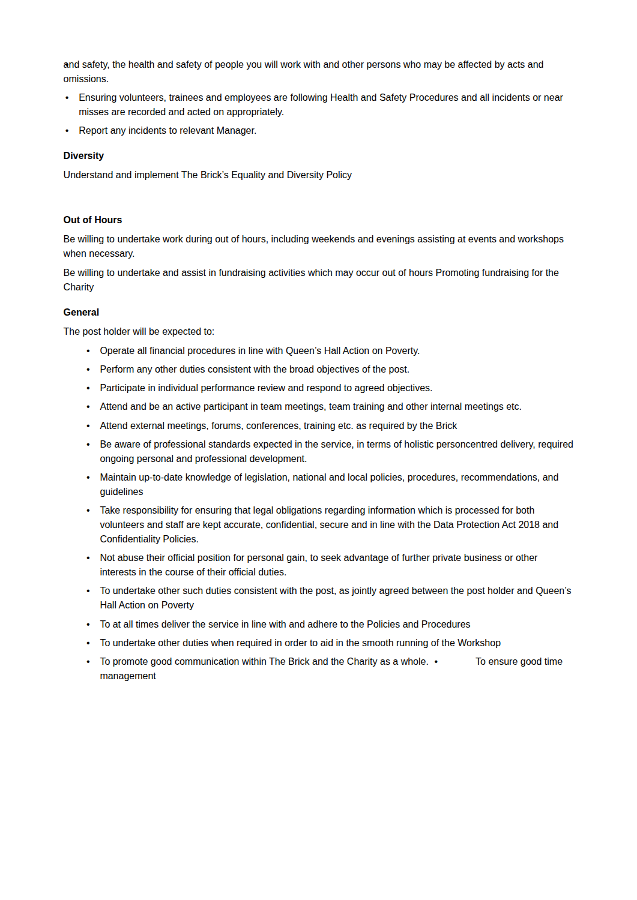and safety, the health and safety of people you will work with and other persons who may be affected by acts and omissions.
Ensuring volunteers, trainees and employees are following Health and Safety Procedures and all incidents or near misses are recorded and acted on appropriately.
Report any incidents to relevant Manager.
Diversity
Understand and implement The Brick’s Equality and Diversity Policy
Out of Hours
Be willing to undertake work during out of hours, including weekends and evenings assisting at events and workshops when necessary.
Be willing to undertake and assist in fundraising activities which may occur out of hours Promoting fundraising for the Charity
General
The post holder will be expected to:
Operate all financial procedures in line with Queen’s Hall Action on Poverty.
Perform any other duties consistent with the broad objectives of the post.
Participate in individual performance review and respond to agreed objectives.
Attend and be an active participant in team meetings, team training and other internal meetings etc.
Attend external meetings, forums, conferences, training etc. as required by the Brick
Be aware of professional standards expected in the service, in terms of holistic personcentred delivery, required ongoing personal and professional development.
Maintain up-to-date knowledge of legislation, national and local policies, procedures, recommendations, and guidelines
Take responsibility for ensuring that legal obligations regarding information which is processed for both volunteers and staff are kept accurate, confidential, secure and in line with the Data Protection Act 2018 and Confidentiality Policies.
Not abuse their official position for personal gain, to seek advantage of further private business or other interests in the course of their official duties.
To undertake other such duties consistent with the post, as jointly agreed between the post holder and Queen’s Hall Action on Poverty
To at all times deliver the service in line with and adhere to the Policies and Procedures
To undertake other duties when required in order to aid in the smooth running of the Workshop
To promote good communication within The Brick and the Charity as a whole. To ensure good time management